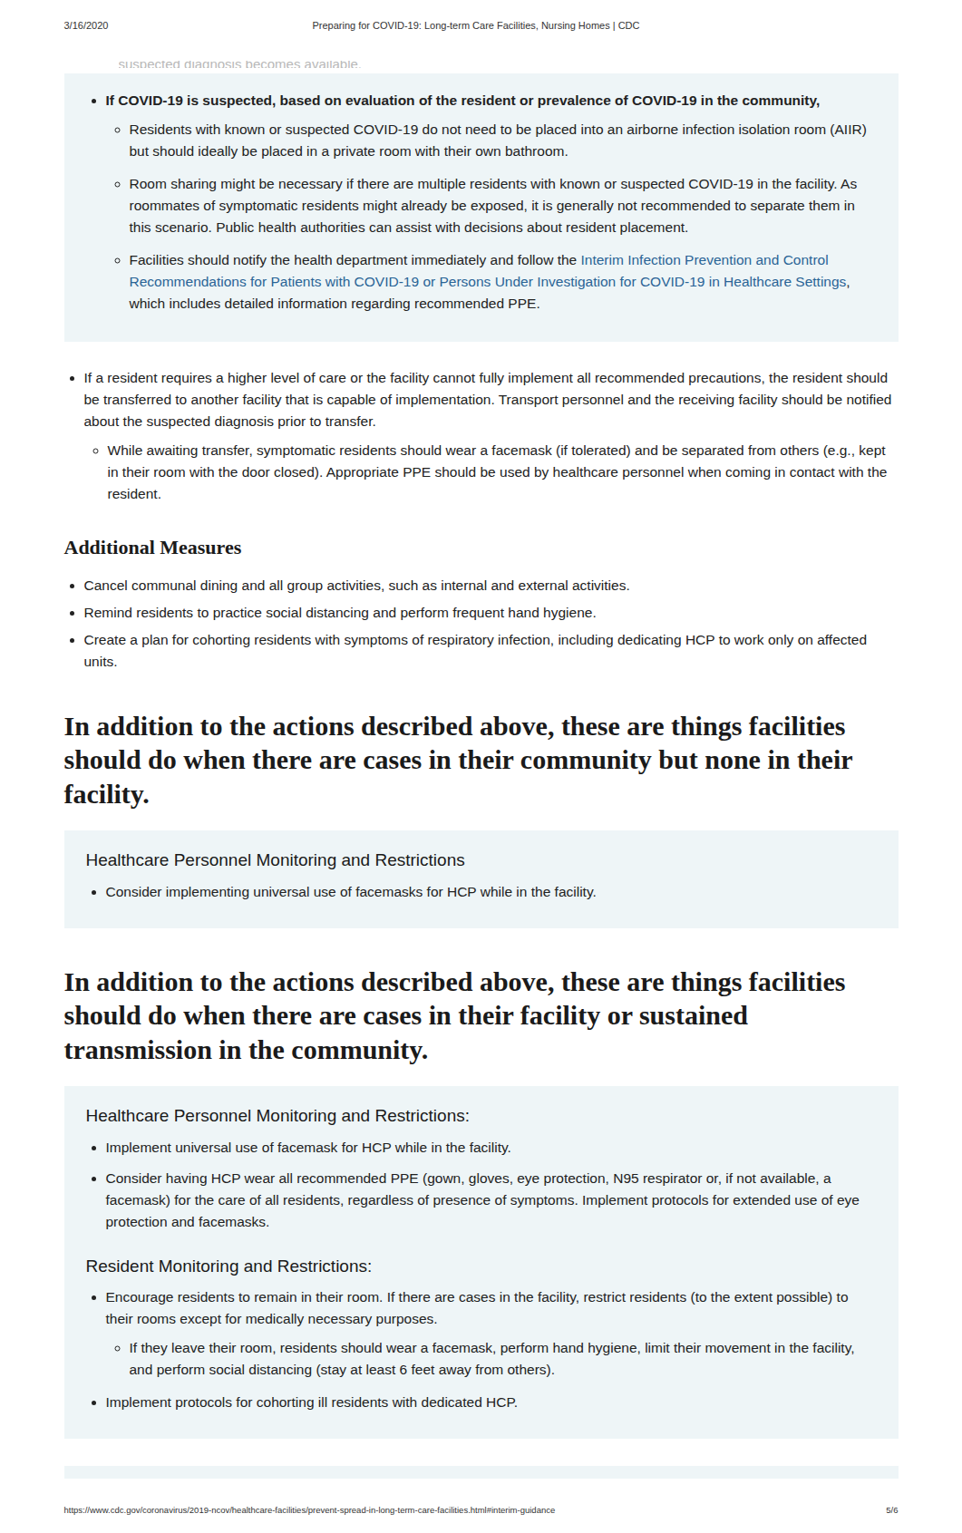3/16/2020
Preparing for COVID-19: Long-term Care Facilities, Nursing Homes | CDC
suspected diagnosis becomes available.
If COVID-19 is suspected, based on evaluation of the resident or prevalence of COVID-19 in the community,
Residents with known or suspected COVID-19 do not need to be placed into an airborne infection isolation room (AIIR) but should ideally be placed in a private room with their own bathroom.
Room sharing might be necessary if there are multiple residents with known or suspected COVID-19 in the facility. As roommates of symptomatic residents might already be exposed, it is generally not recommended to separate them in this scenario. Public health authorities can assist with decisions about resident placement.
Facilities should notify the health department immediately and follow the Interim Infection Prevention and Control Recommendations for Patients with COVID-19 or Persons Under Investigation for COVID-19 in Healthcare Settings, which includes detailed information regarding recommended PPE.
If a resident requires a higher level of care or the facility cannot fully implement all recommended precautions, the resident should be transferred to another facility that is capable of implementation. Transport personnel and the receiving facility should be notified about the suspected diagnosis prior to transfer.
While awaiting transfer, symptomatic residents should wear a facemask (if tolerated) and be separated from others (e.g., kept in their room with the door closed). Appropriate PPE should be used by healthcare personnel when coming in contact with the resident.
Additional Measures
Cancel communal dining and all group activities, such as internal and external activities.
Remind residents to practice social distancing and perform frequent hand hygiene.
Create a plan for cohorting residents with symptoms of respiratory infection, including dedicating HCP to work only on affected units.
In addition to the actions described above, these are things facilities should do when there are cases in their community but none in their facility.
Healthcare Personnel Monitoring and Restrictions
Consider implementing universal use of facemasks for HCP while in the facility.
In addition to the actions described above, these are things facilities should do when there are cases in their facility or sustained transmission in the community.
Healthcare Personnel Monitoring and Restrictions:
Implement universal use of facemask for HCP while in the facility.
Consider having HCP wear all recommended PPE (gown, gloves, eye protection, N95 respirator or, if not available, a facemask) for the care of all residents, regardless of presence of symptoms. Implement protocols for extended use of eye protection and facemasks.
Resident Monitoring and Restrictions:
Encourage residents to remain in their room. If there are cases in the facility, restrict residents (to the extent possible) to their rooms except for medically necessary purposes.
If they leave their room, residents should wear a facemask, perform hand hygiene, limit their movement in the facility, and perform social distancing (stay at least 6 feet away from others).
Implement protocols for cohorting ill residents with dedicated HCP.
https://www.cdc.gov/coronavirus/2019-ncov/healthcare-facilities/prevent-spread-in-long-term-care-facilities.html#interim-guidance
5/6